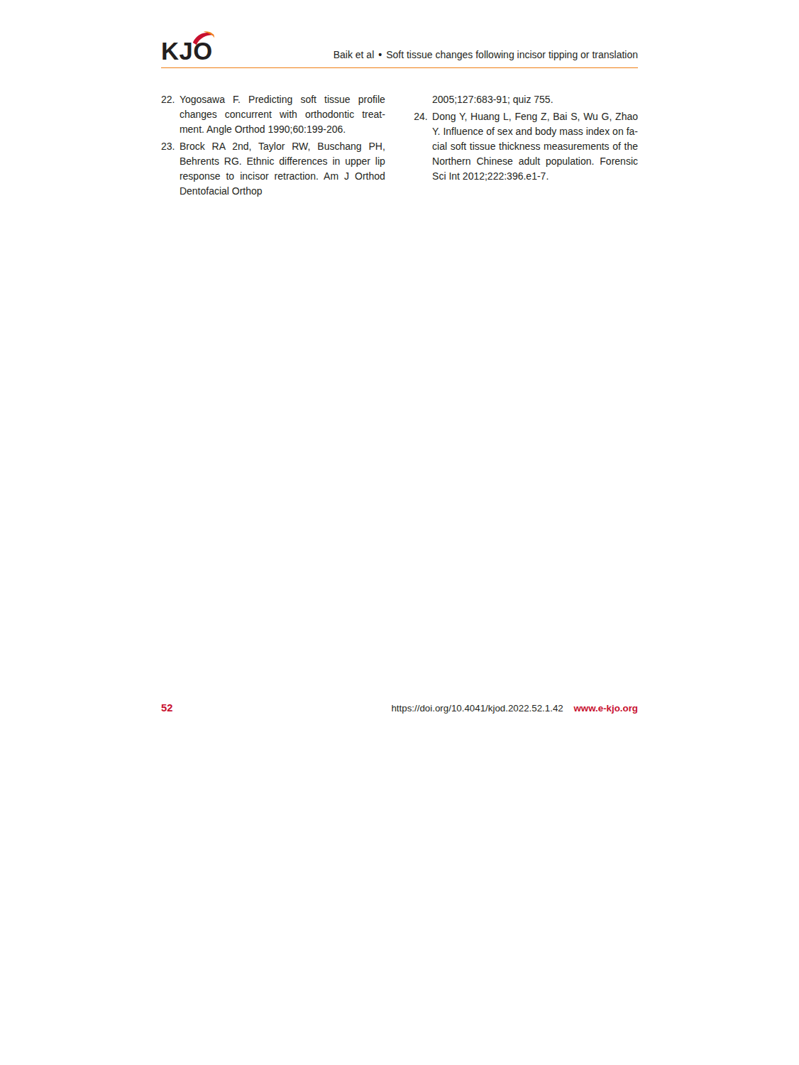KJO
Baik et al • Soft tissue changes following incisor tipping or translation
22. Yogosawa F. Predicting soft tissue profile changes concurrent with orthodontic treatment. Angle Orthod 1990;60:199-206.
23. Brock RA 2nd, Taylor RW, Buschang PH, Behrents RG. Ethnic differences in upper lip response to incisor retraction. Am J Orthod Dentofacial Orthop
2005;127:683-91; quiz 755.
24. Dong Y, Huang L, Feng Z, Bai S, Wu G, Zhao Y. Influence of sex and body mass index on facial soft tissue thickness measurements of the Northern Chinese adult population. Forensic Sci Int 2012;222:396.e1-7.
52
https://doi.org/10.4041/kjod.2022.52.1.42 www.e-kjo.org